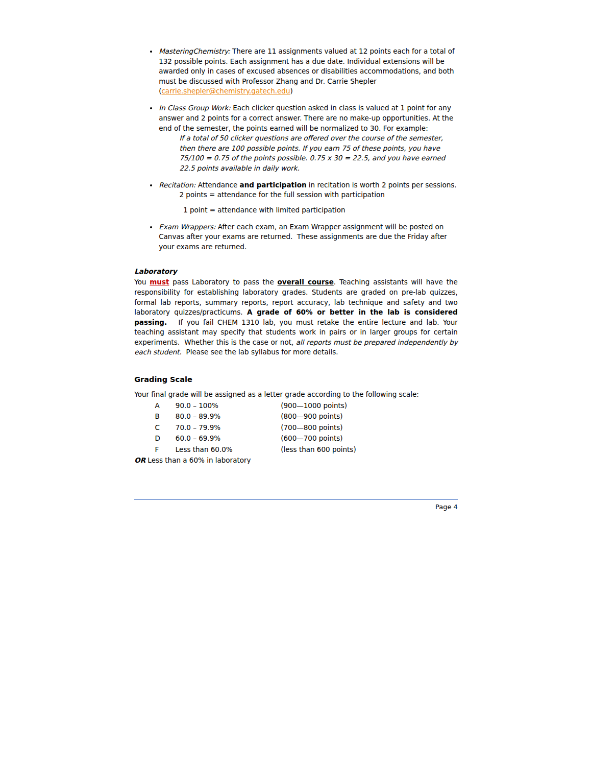MasteringChemistry: There are 11 assignments valued at 12 points each for a total of 132 possible points. Each assignment has a due date. Individual extensions will be awarded only in cases of excused absences or disabilities accommodations, and both must be discussed with Professor Zhang and Dr. Carrie Shepler (carrie.shepler@chemistry.gatech.edu)
In Class Group Work: Each clicker question asked in class is valued at 1 point for any answer and 2 points for a correct answer. There are no make-up opportunities. At the end of the semester, the points earned will be normalized to 30. For example:
If a total of 50 clicker questions are offered over the course of the semester, then there are 100 possible points. If you earn 75 of these points, you have 75/100 = 0.75 of the points possible. 0.75 x 30 = 22.5, and you have earned 22.5 points available in daily work.
Recitation: Attendance and participation in recitation is worth 2 points per sessions.
2 points = attendance for the full session with participation
1 point = attendance with limited participation
Exam Wrappers: After each exam, an Exam Wrapper assignment will be posted on Canvas after your exams are returned. These assignments are due the Friday after your exams are returned.
Laboratory
You must pass Laboratory to pass the overall course. Teaching assistants will have the responsibility for establishing laboratory grades. Students are graded on pre-lab quizzes, formal lab reports, summary reports, report accuracy, lab technique and safety and two laboratory quizzes/practicums. A grade of 60% or better in the lab is considered passing. If you fail CHEM 1310 lab, you must retake the entire lecture and lab. Your teaching assistant may specify that students work in pairs or in larger groups for certain experiments. Whether this is the case or not, all reports must be prepared independently by each student. Please see the lab syllabus for more details.
Grading Scale
Your final grade will be assigned as a letter grade according to the following scale:
| A | 90.0 – 100% | (900—1000 points) |
| B | 80.0 – 89.9% | (800—900 points) |
| C | 70.0 – 79.9% | (700—800 points) |
| D | 60.0 – 69.9% | (600—700 points) |
| F | Less than 60.0% | (less than 600 points) |
OR Less than a 60% in laboratory
Page 4